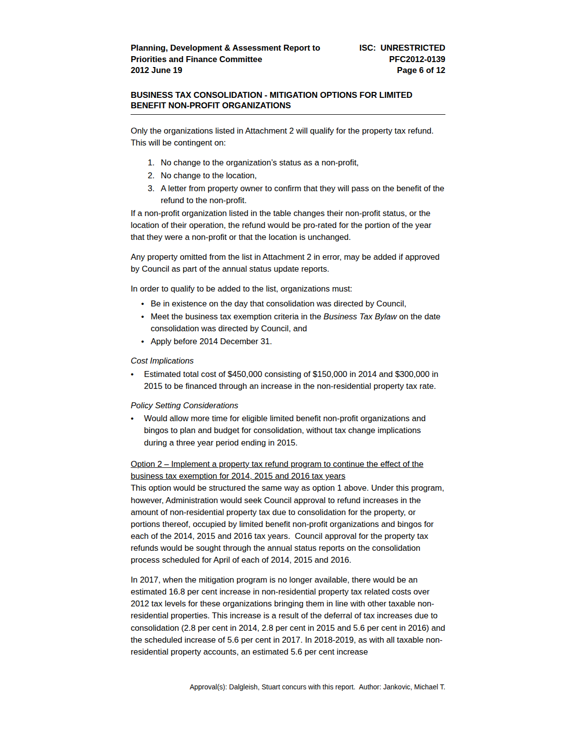Planning, Development & Assessment Report to
Priorities and Finance Committee
2012 June 19
ISC: UNRESTRICTED
PFC2012-0139
Page 6 of 12
Business Tax Consolidation - Mitigation Options for Limited Benefit Non-Profit Organizations
Only the organizations listed in Attachment 2 will qualify for the property tax refund. This will be contingent on:
No change to the organization’s status as a non-profit,
No change to the location,
A letter from property owner to confirm that they will pass on the benefit of the refund to the non-profit.
If a non-profit organization listed in the table changes their non-profit status, or the location of their operation, the refund would be pro-rated for the portion of the year that they were a non-profit or that the location is unchanged.
Any property omitted from the list in Attachment 2 in error, may be added if approved by Council as part of the annual status update reports.
In order to qualify to be added to the list, organizations must:
Be in existence on the day that consolidation was directed by Council,
Meet the business tax exemption criteria in the Business Tax Bylaw on the date consolidation was directed by Council, and
Apply before 2014 December 31.
Cost Implications
Estimated total cost of $450,000 consisting of $150,000 in 2014 and $300,000 in 2015 to be financed through an increase in the non-residential property tax rate.
Policy Setting Considerations
Would allow more time for eligible limited benefit non-profit organizations and bingos to plan and budget for consolidation, without tax change implications during a three year period ending in 2015.
Option 2 – Implement a property tax refund program to continue the effect of the business tax exemption for 2014, 2015 and 2016 tax years
This option would be structured the same way as option 1 above. Under this program, however, Administration would seek Council approval to refund increases in the amount of non-residential property tax due to consolidation for the property, or portions thereof, occupied by limited benefit non-profit organizations and bingos for each of the 2014, 2015 and 2016 tax years. Council approval for the property tax refunds would be sought through the annual status reports on the consolidation process scheduled for April of each of 2014, 2015 and 2016.
In 2017, when the mitigation program is no longer available, there would be an estimated 16.8 per cent increase in non-residential property tax related costs over 2012 tax levels for these organizations bringing them in line with other taxable non-residential properties. This increase is a result of the deferral of tax increases due to consolidation (2.8 per cent in 2014, 2.8 per cent in 2015 and 5.6 per cent in 2016) and the scheduled increase of 5.6 per cent in 2017. In 2018-2019, as with all taxable non-residential property accounts, an estimated 5.6 per cent increase
Approval(s): Dalgleish, Stuart concurs with this report. Author: Jankovic, Michael T.